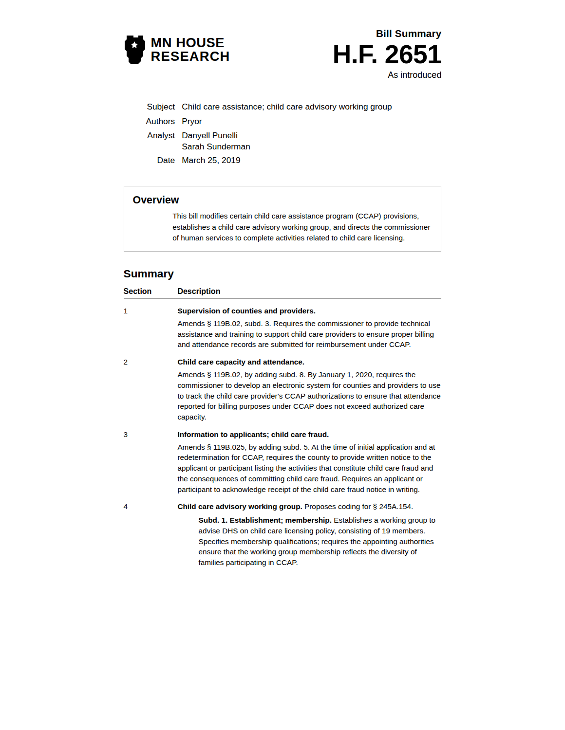MN HOUSE
RESEARCH
Bill Summary
H.F. 2651
As introduced
| Subject | Child care assistance; child care advisory working group |
| Authors | Pryor |
| Analyst | Danyell Punelli Sarah Sunderman |
| Date | March 25, 2019 |
Overview
This bill modifies certain child care assistance program (CCAP) provisions, establishes a child care advisory working group, and directs the commissioner of human services to complete activities related to child care licensing.
Summary
| Section | Description |
| --- | --- |
| 1 | Supervision of counties and providers. Amends § 119B.02, subd. 3. Requires the commissioner to provide technical assistance and training to support child care providers to ensure proper billing and attendance records are submitted for reimbursement under CCAP. |
| 2 | Child care capacity and attendance. Amends § 119B.02, by adding subd. 8. By January 1, 2020, requires the commissioner to develop an electronic system for counties and providers to use to track the child care provider's CCAP authorizations to ensure that attendance reported for billing purposes under CCAP does not exceed authorized care capacity. |
| 3 | Information to applicants; child care fraud. Amends § 119B.025, by adding subd. 5. At the time of initial application and at redetermination for CCAP, requires the county to provide written notice to the applicant or participant listing the activities that constitute child care fraud and the consequences of committing child care fraud. Requires an applicant or participant to acknowledge receipt of the child care fraud notice in writing. |
| 4 | Child care advisory working group. Proposes coding for § 245A.154. Subd. 1. Establishment; membership. Establishes a working group to advise DHS on child care licensing policy, consisting of 19 members. Specifies membership qualifications; requires the appointing authorities ensure that the working group membership reflects the diversity of families participating in CCAP. |